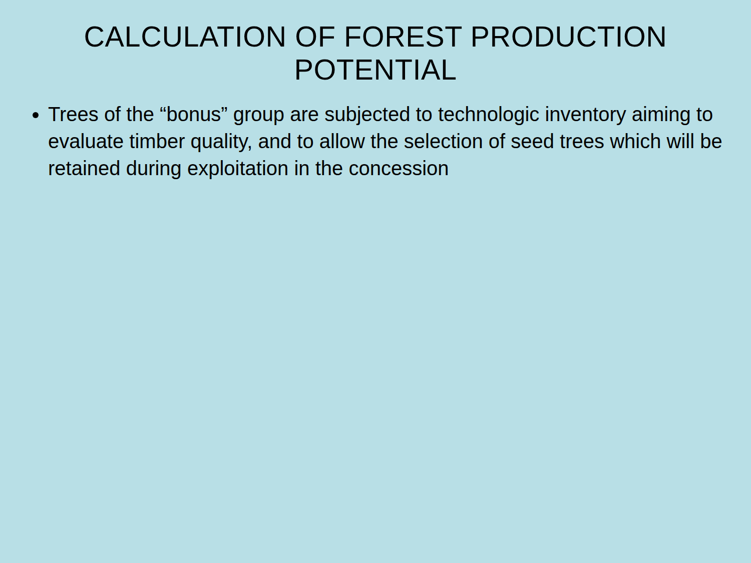CALCULATION OF FOREST PRODUCTION POTENTIAL
Trees of the “bonus” group are subjected to technologic inventory aiming to evaluate timber quality, and to allow the selection of seed trees which will be retained during exploitation in the concession